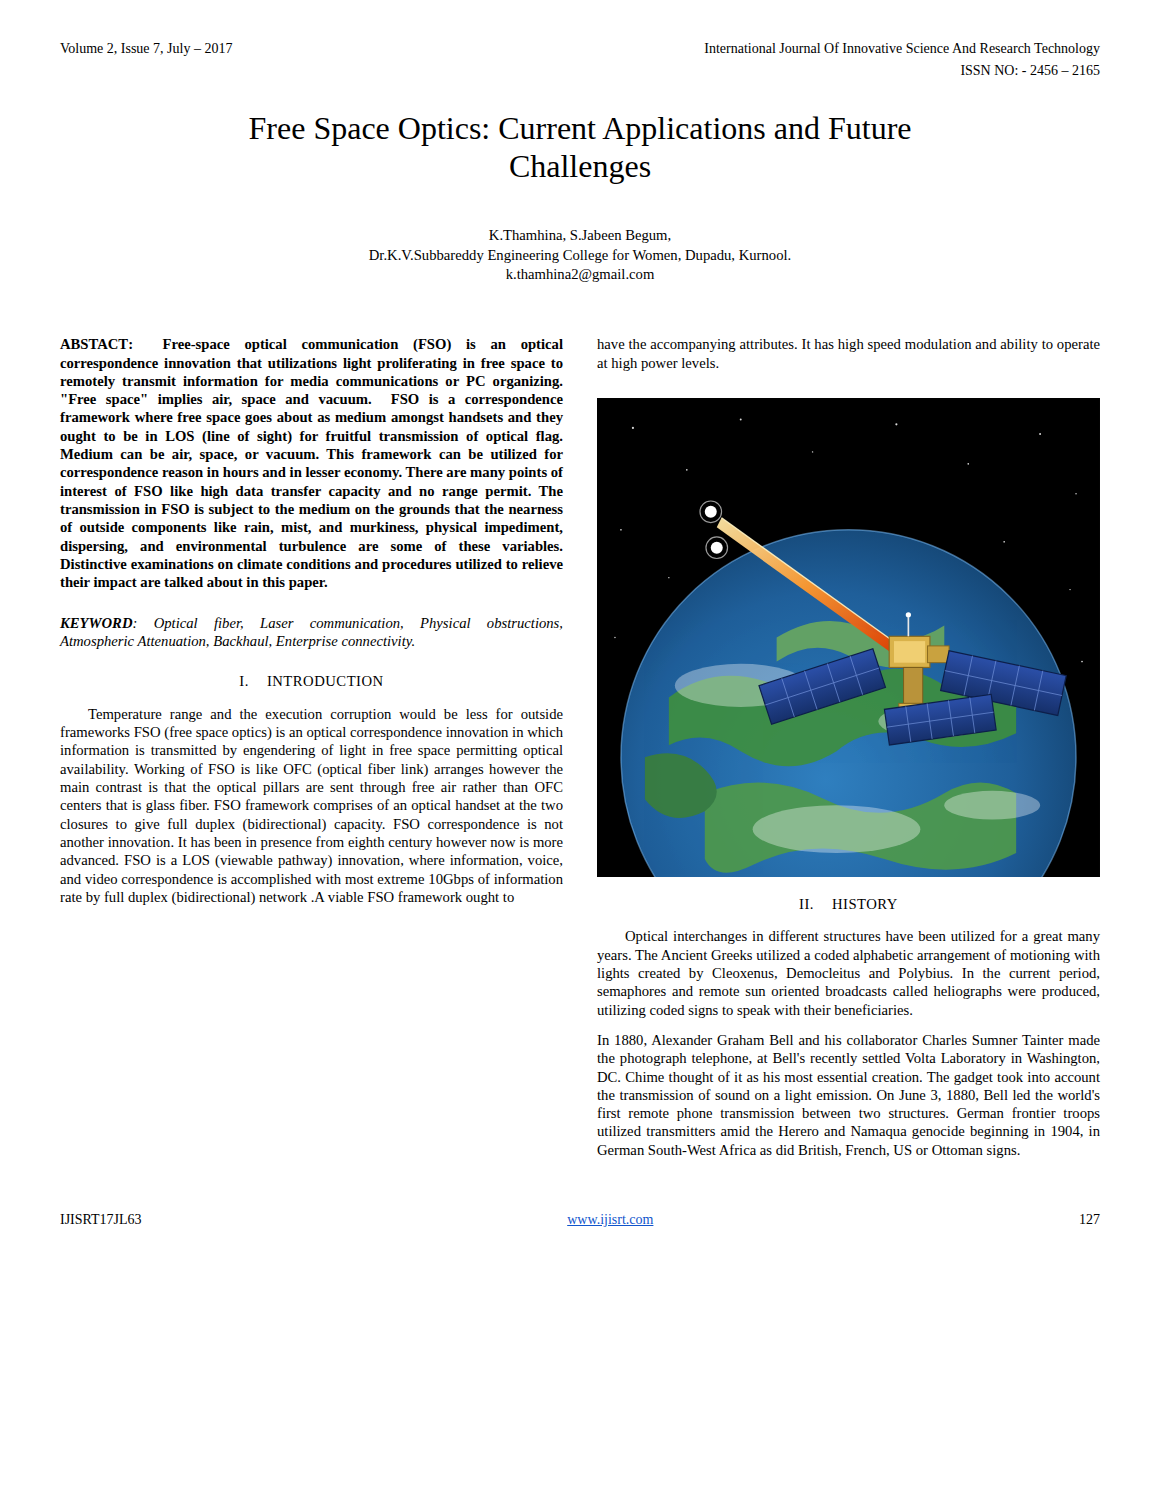Volume 2, Issue 7, July – 2017
International Journal Of Innovative Science And Research Technology
ISSN NO: - 2456 – 2165
Free Space Optics: Current Applications and Future
Challenges
K.Thamhina, S.Jabeen Begum,
Dr.K.V.Subbareddy Engineering College for Women, Dupadu, Kurnool.
k.thamhina2@gmail.com
ABSTACT: Free-space optical communication (FSO) is an optical correspondence innovation that utilizations light proliferating in free space to remotely transmit information for media communications or PC organizing. "Free space" implies air, space and vacuum. FSO is a correspondence framework where free space goes about as medium amongst handsets and they ought to be in LOS (line of sight) for fruitful transmission of optical flag. Medium can be air, space, or vacuum. This framework can be utilized for correspondence reason in hours and in lesser economy. There are many points of interest of FSO like high data transfer capacity and no range permit. The transmission in FSO is subject to the medium on the grounds that the nearness of outside components like rain, mist, and murkiness, physical impediment, dispersing, and environmental turbulence are some of these variables. Distinctive examinations on climate conditions and procedures utilized to relieve their impact are talked about in this paper.
KEYWORD: Optical fiber, Laser communication, Physical obstructions, Atmospheric Attenuation, Backhaul, Enterprise connectivity.
I. INTRODUCTION
Temperature range and the execution corruption would be less for outside frameworks FSO (free space optics) is an optical correspondence innovation in which information is transmitted by engendering of light in free space permitting optical availability. Working of FSO is like OFC (optical fiber link) arranges however the main contrast is that the optical pillars are sent through free air rather than OFC centers that is glass fiber. FSO framework comprises of an optical handset at the two closures to give full duplex (bidirectional) capacity. FSO correspondence is not another innovation. It has been in presence from eighth century however now is more advanced. FSO is a LOS (viewable pathway) innovation, where information, voice, and video correspondence is accomplished with most extreme 10Gbps of information rate by full duplex (bidirectional) network .A viable FSO framework ought to
have the accompanying attributes. It has high speed modulation and ability to operate at high power levels.
II. HISTORY
Optical interchanges in different structures have been utilized for a great many years. The Ancient Greeks utilized a coded alphabetic arrangement of motioning with lights created by Cleoxenus, Democleitus and Polybius. In the current period, semaphores and remote sun oriented broadcasts called heliographs were produced, utilizing coded signs to speak with their beneficiaries.
In 1880, Alexander Graham Bell and his collaborator Charles Sumner Tainter made the photograph telephone, at Bell's recently settled Volta Laboratory in Washington, DC. Chime thought of it as his most essential creation. The gadget took into account the transmission of sound on a light emission. On June 3, 1880, Bell led the world's first remote phone transmission between two structures. German frontier troops utilized transmitters amid the Herero and Namaqua genocide beginning in 1904, in German South-West Africa as did British, French, US or Ottoman signs.
IJISRT17JL63
www.ijisrt.com
127